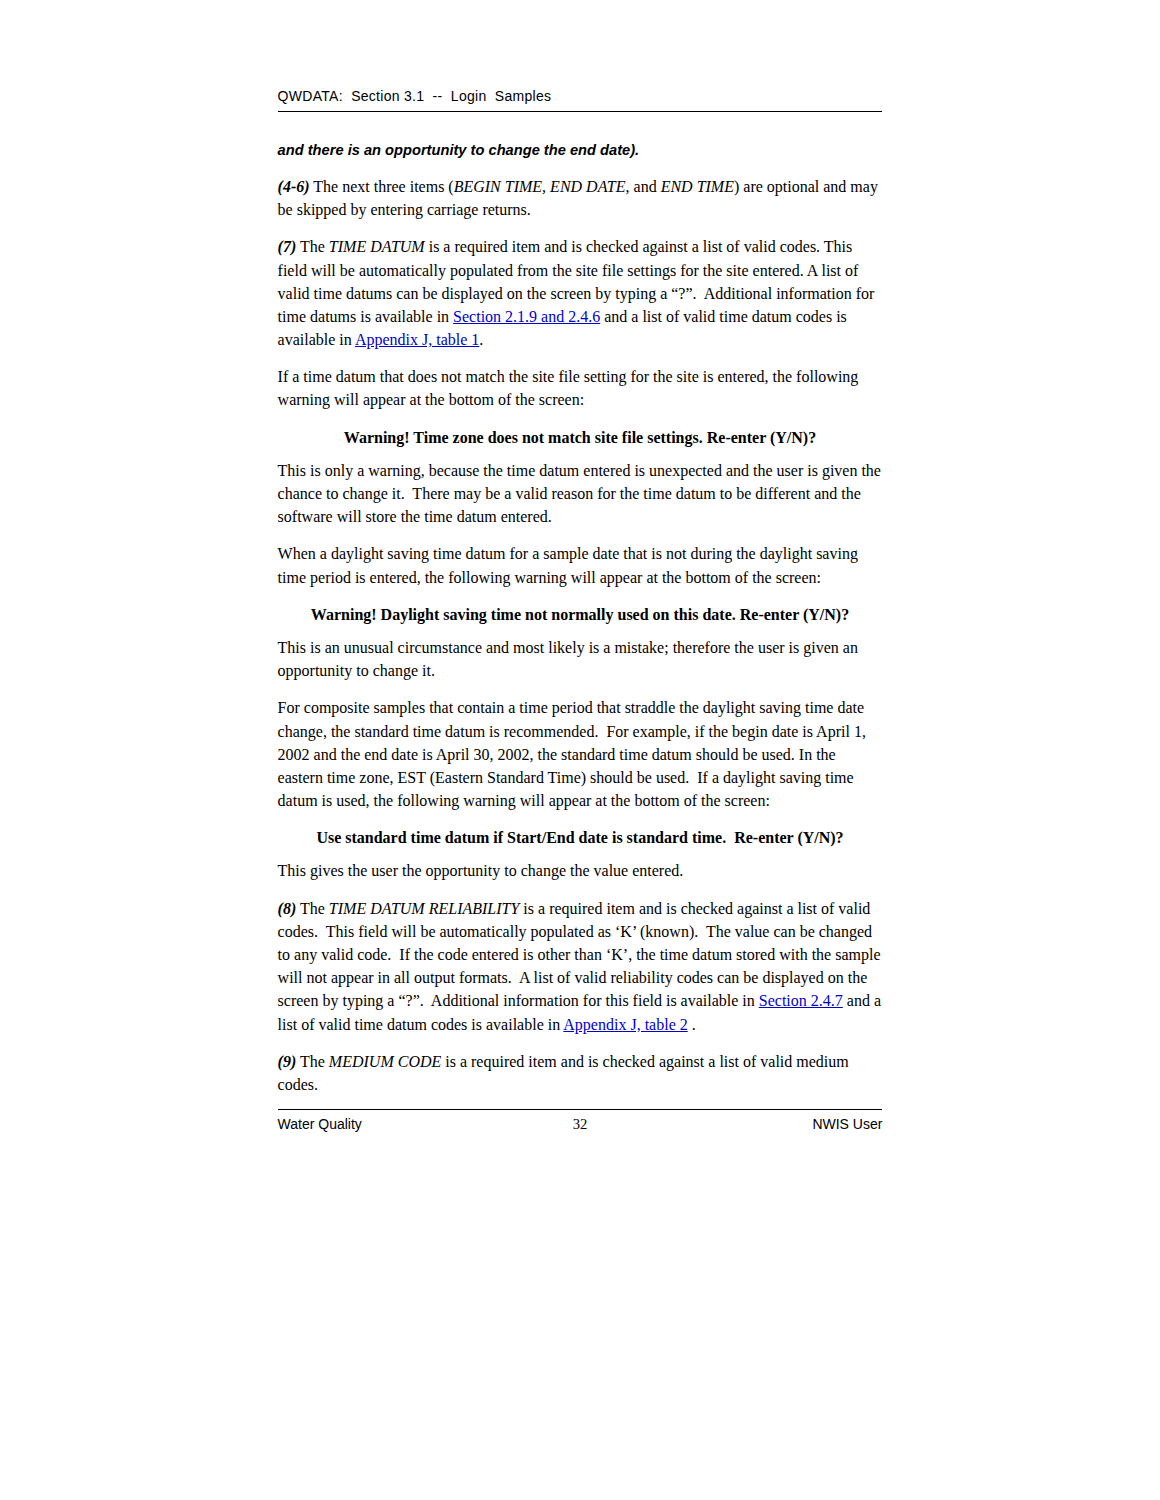QWDATA: Section 3.1 -- Login Samples
and there is an opportunity to change the end date).
(4-6) The next three items (BEGIN TIME, END DATE, and END TIME) are optional and may be skipped by entering carriage returns.
(7) The TIME DATUM is a required item and is checked against a list of valid codes. This field will be automatically populated from the site file settings for the site entered. A list of valid time datums can be displayed on the screen by typing a “?”. Additional information for time datums is available in Section 2.1.9 and 2.4.6 and a list of valid time datum codes is available in Appendix J, table 1.
If a time datum that does not match the site file setting for the site is entered, the following warning will appear at the bottom of the screen:
Warning! Time zone does not match site file settings. Re-enter (Y/N)?
This is only a warning, because the time datum entered is unexpected and the user is given the chance to change it. There may be a valid reason for the time datum to be different and the software will store the time datum entered.
When a daylight saving time datum for a sample date that is not during the daylight saving time period is entered, the following warning will appear at the bottom of the screen:
Warning! Daylight saving time not normally used on this date. Re-enter (Y/N)?
This is an unusual circumstance and most likely is a mistake; therefore the user is given an opportunity to change it.
For composite samples that contain a time period that straddle the daylight saving time date change, the standard time datum is recommended. For example, if the begin date is April 1, 2002 and the end date is April 30, 2002, the standard time datum should be used. In the eastern time zone, EST (Eastern Standard Time) should be used. If a daylight saving time datum is used, the following warning will appear at the bottom of the screen:
Use standard time datum if Start/End date is standard time. Re-enter (Y/N)?
This gives the user the opportunity to change the value entered.
(8) The TIME DATUM RELIABILITY is a required item and is checked against a list of valid codes. This field will be automatically populated as ‘K’ (known). The value can be changed to any valid code. If the code entered is other than ‘K’, the time datum stored with the sample will not appear in all output formats. A list of valid reliability codes can be displayed on the screen by typing a “?”. Additional information for this field is available in Section 2.4.7 and a list of valid time datum codes is available in Appendix J, table 2 .
(9) The MEDIUM CODE is a required item and is checked against a list of valid medium codes.
Water Quality 32 NWIS User